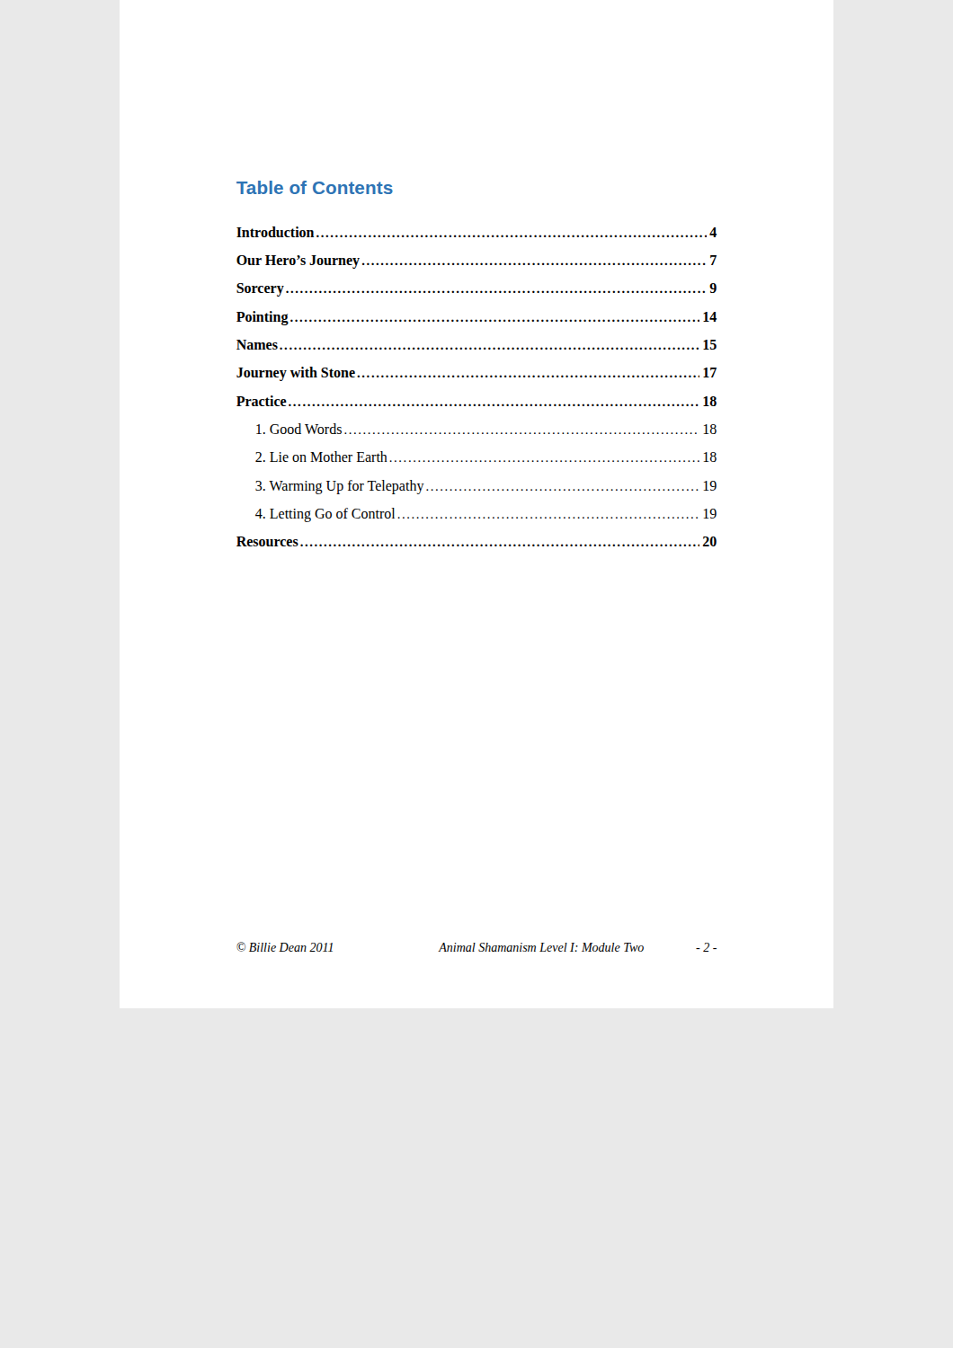Table of Contents
Introduction ........................................................................................................................... 4
Our Hero’s Journey ....................................................................................................... 7
Sorcery ................................................................................................................................. 9
Pointing .............................................................................................................................. 14
Names .................................................................................................................................. 15
Journey with Stone ....................................................................................................... 17
Practice .............................................................................................................................. 18
1. Good Words ............................................................................................................. 18
2. Lie on Mother Earth ................................................................................................. 18
3. Warming Up for Telepathy ....................................................................................... 19
4. Letting Go of Control ............................................................................................... 19
Resources ........................................................................................................................... 20
© Billie Dean 2011 Animal Shamanism Level I: Module Two - 2 -